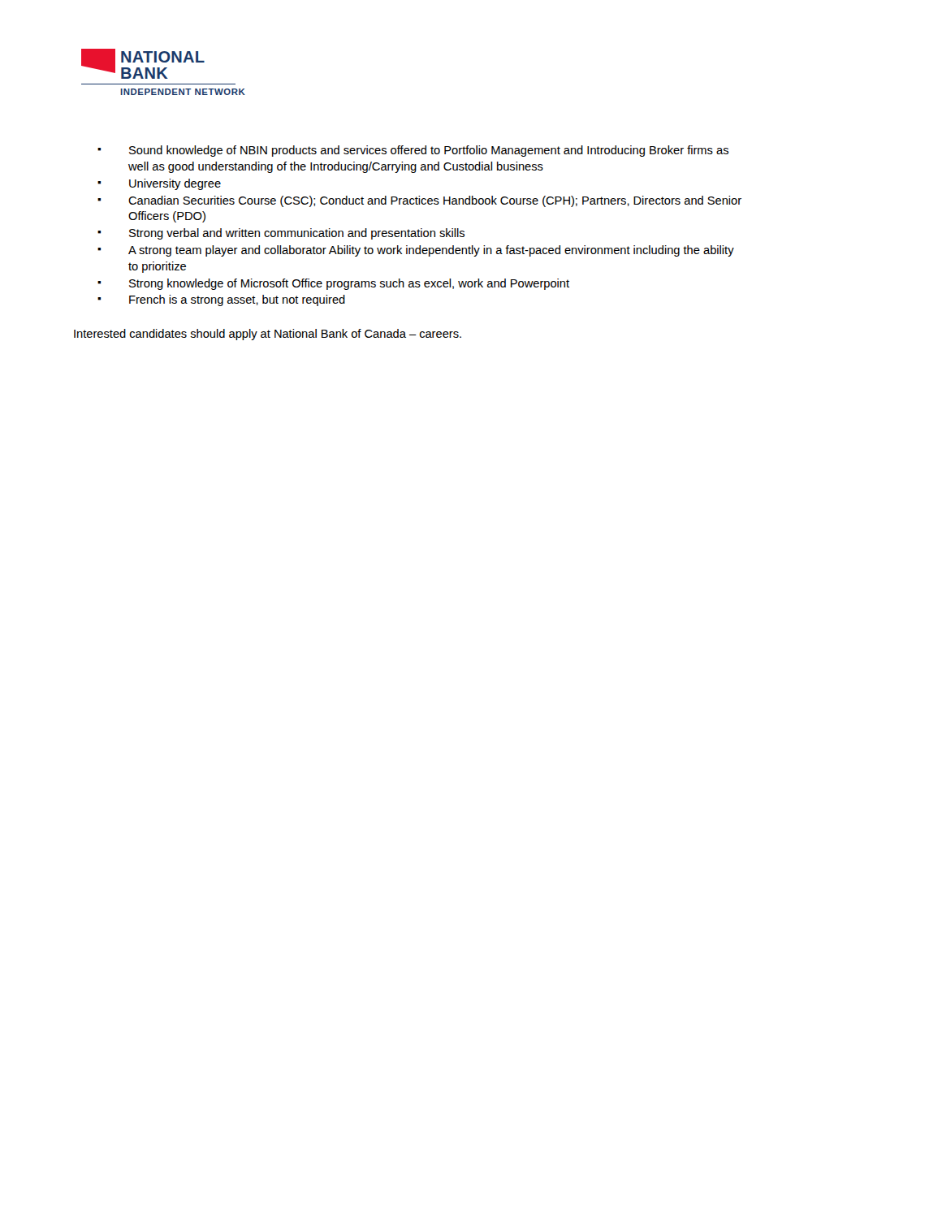NATIONAL BANK
INDEPENDENT NETWORK
Sound knowledge of NBIN products and services offered to Portfolio Management and Introducing Broker firms as well as good understanding of the Introducing/Carrying and Custodial business
University degree
Canadian Securities Course (CSC); Conduct and Practices Handbook Course (CPH); Partners, Directors and Senior Officers (PDO)
Strong verbal and written communication and presentation skills
A strong team player and collaborator Ability to work independently in a fast-paced environment including the ability to prioritize
Strong knowledge of Microsoft Office programs such as excel, work and Powerpoint
French is a strong asset, but not required
Interested candidates should apply at National Bank of Canada – careers.